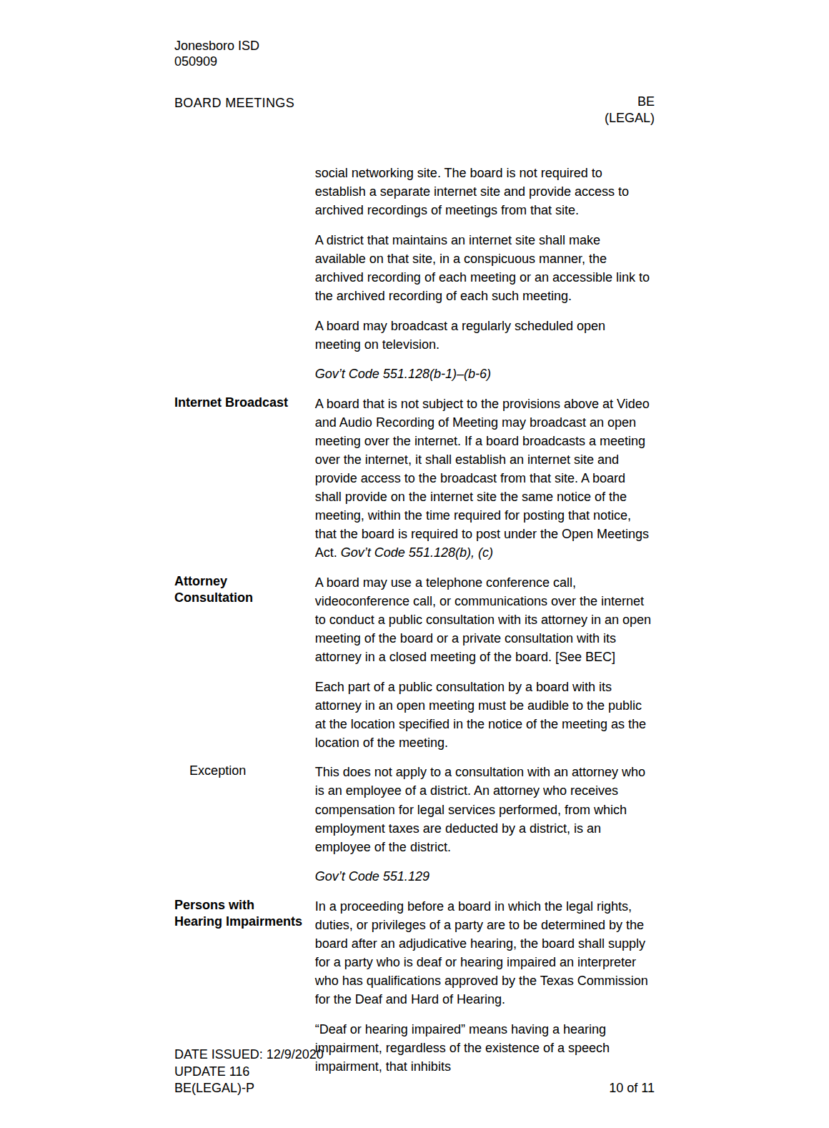Jonesboro ISD
050909
BOARD MEETINGS
BE
(LEGAL)
social networking site. The board is not required to establish a separate internet site and provide access to archived recordings of meetings from that site.
A district that maintains an internet site shall make available on that site, in a conspicuous manner, the archived recording of each meeting or an accessible link to the archived recording of each such meeting.
A board may broadcast a regularly scheduled open meeting on television.
Gov’t Code 551.128(b-1)–(b-6)
Internet Broadcast
A board that is not subject to the provisions above at Video and Audio Recording of Meeting may broadcast an open meeting over the internet. If a board broadcasts a meeting over the internet, it shall establish an internet site and provide access to the broadcast from that site. A board shall provide on the internet site the same notice of the meeting, within the time required for posting that notice, that the board is required to post under the Open Meetings Act. Gov’t Code 551.128(b), (c)
Attorney Consultation
A board may use a telephone conference call, videoconference call, or communications over the internet to conduct a public consultation with its attorney in an open meeting of the board or a private consultation with its attorney in a closed meeting of the board. [See BEC]
Each part of a public consultation by a board with its attorney in an open meeting must be audible to the public at the location specified in the notice of the meeting as the location of the meeting.
Exception
This does not apply to a consultation with an attorney who is an employee of a district. An attorney who receives compensation for legal services performed, from which employment taxes are deducted by a district, is an employee of the district.
Gov’t Code 551.129
Persons with Hearing Impairments
In a proceeding before a board in which the legal rights, duties, or privileges of a party are to be determined by the board after an adjudicative hearing, the board shall supply for a party who is deaf or hearing impaired an interpreter who has qualifications approved by the Texas Commission for the Deaf and Hard of Hearing.
“Deaf or hearing impaired” means having a hearing impairment, regardless of the existence of a speech impairment, that inhibits
DATE ISSUED: 12/9/2020
UPDATE 116
BE(LEGAL)-P
10 of 11